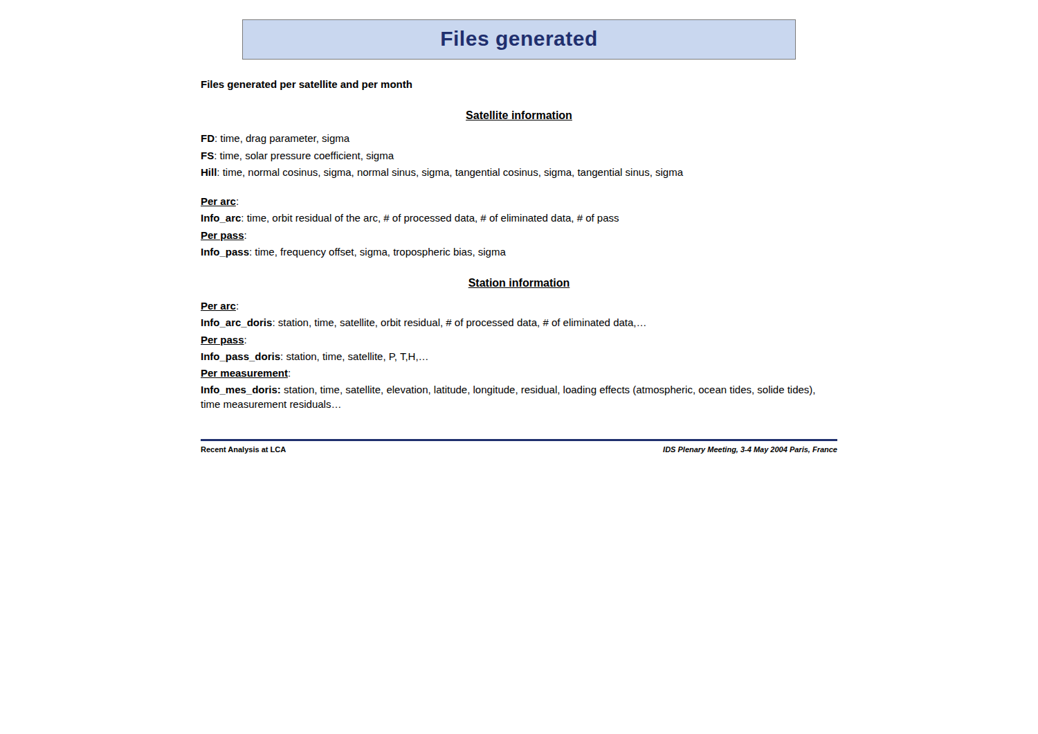Files generated
Files generated per satellite and per month
Satellite information
FD: time, drag parameter, sigma
FS: time, solar pressure coefficient, sigma
Hill: time, normal cosinus, sigma, normal sinus, sigma, tangential cosinus, sigma, tangential sinus, sigma
Per arc:
Info_arc: time, orbit residual of the arc, # of processed data, # of eliminated data, # of pass
Per pass:
Info_pass: time, frequency offset, sigma, tropospheric bias, sigma
Station information
Per arc:
Info_arc_doris: station, time, satellite, orbit residual, # of processed data, # of eliminated data,…
Per pass:
Info_pass_doris: station, time, satellite, P, T,H,…
Per measurement:
Info_mes_doris: station, time, satellite, elevation, latitude, longitude, residual, loading effects (atmospheric, ocean tides, solide tides), time measurement residuals…
Recent Analysis at LCA
IDS Plenary Meeting, 3-4 May 2004 Paris, France